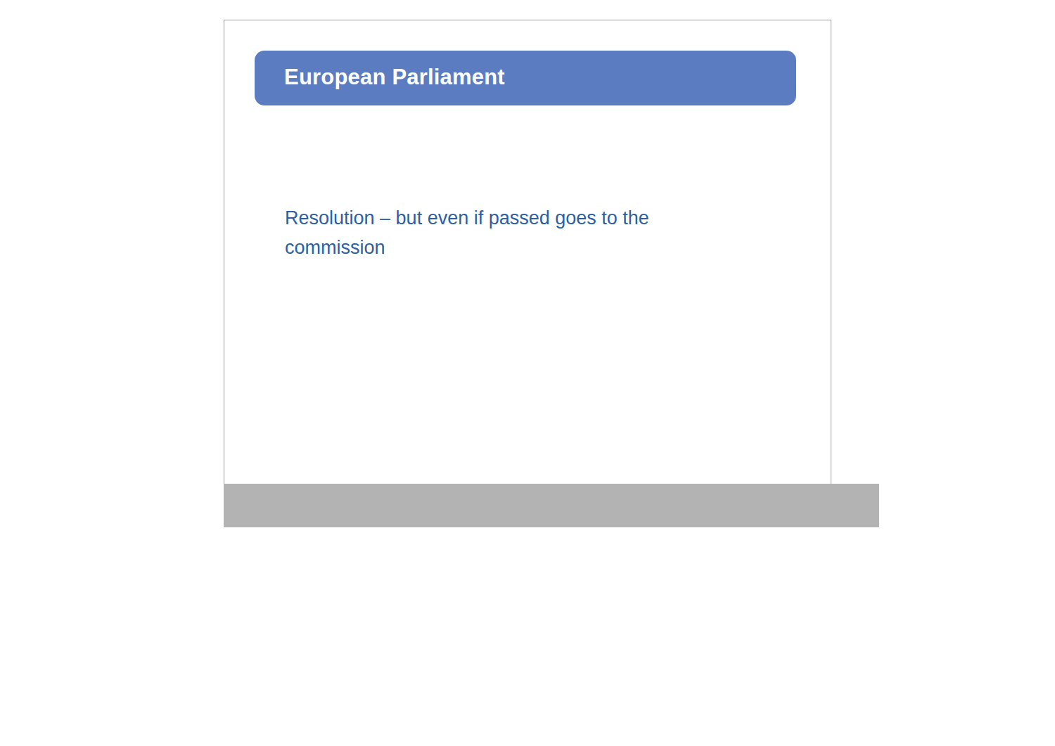European Parliament
Resolution – but even if passed goes to the commission